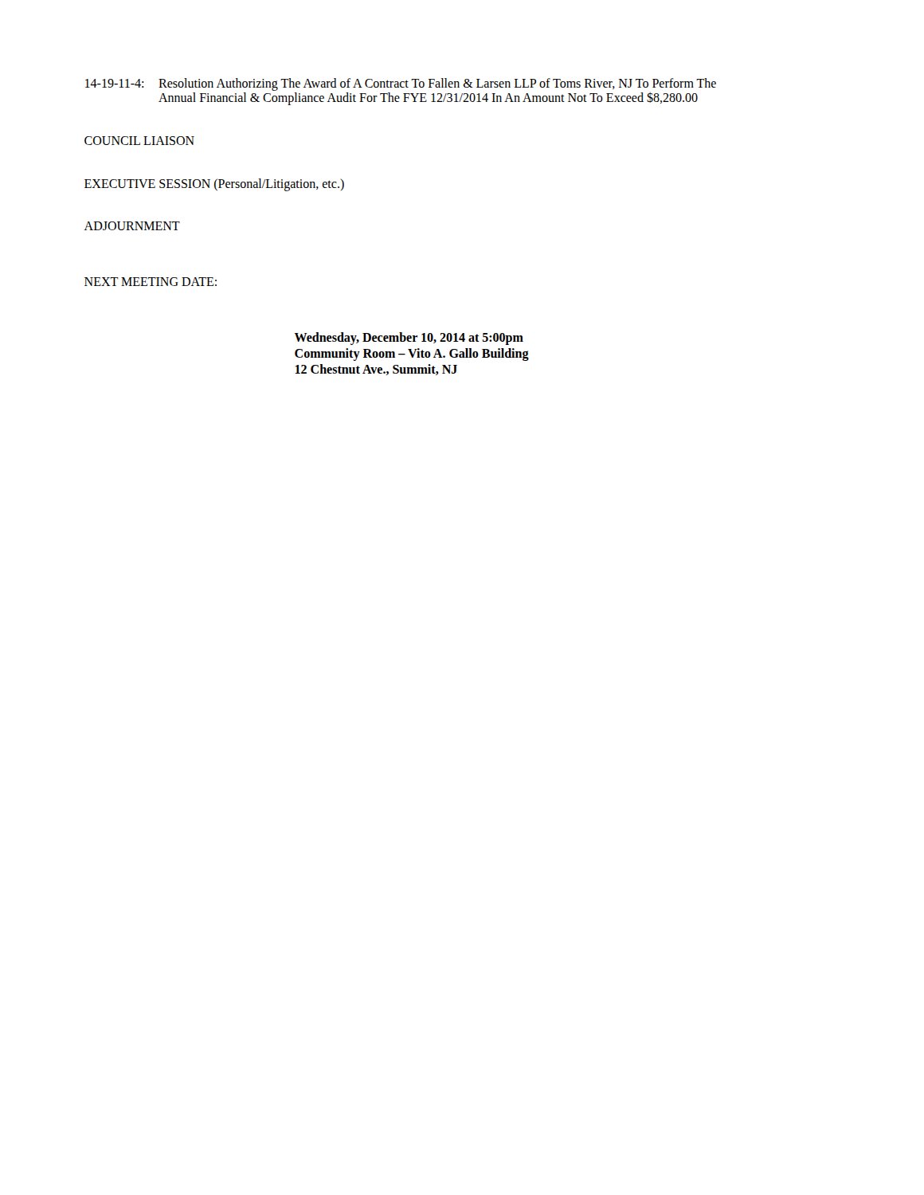14-19-11-4:
Resolution Authorizing The Award of A Contract To Fallen & Larsen LLP of Toms River, NJ To Perform The Annual Financial & Compliance Audit For The FYE 12/31/2014 In An Amount Not To Exceed $8,280.00
COUNCIL LIAISON
EXECUTIVE SESSION (Personal/Litigation, etc.)
ADJOURNMENT
NEXT MEETING DATE:
Wednesday, December 10, 2014 at 5:00pm
Community Room – Vito A. Gallo Building
12 Chestnut Ave., Summit, NJ